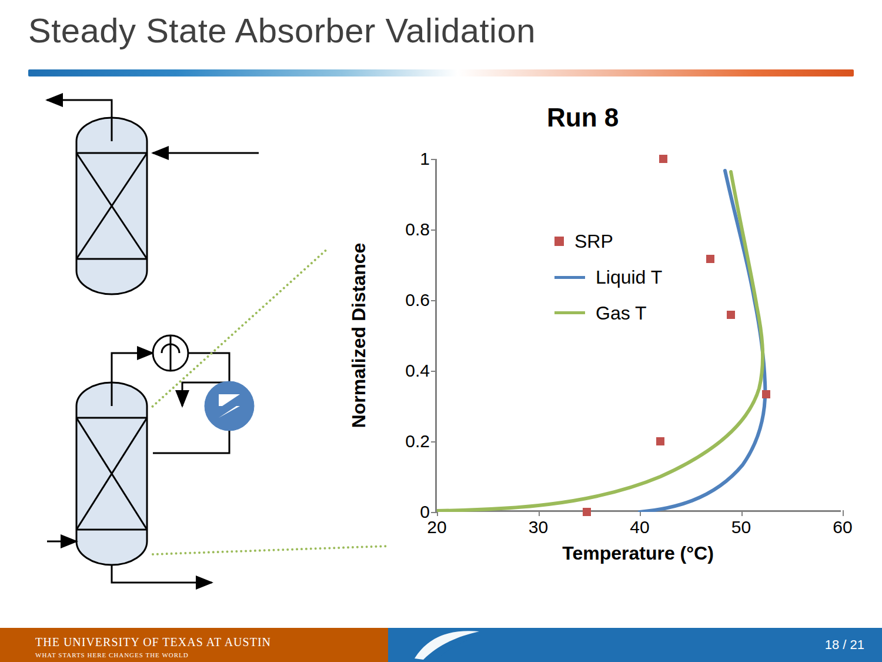Steady State Absorber Validation
Run 8
Normalized Distance
Temperature (°C)
1
0.8
0.6
0.4
0.2
0
20
30
40
50
60
SRP
Liquid T
Gas T
THE UNIVERSITY OF TEXAS AT AUSTIN
WHAT STARTS HERE CHANGES THE WORLD
18 / 21